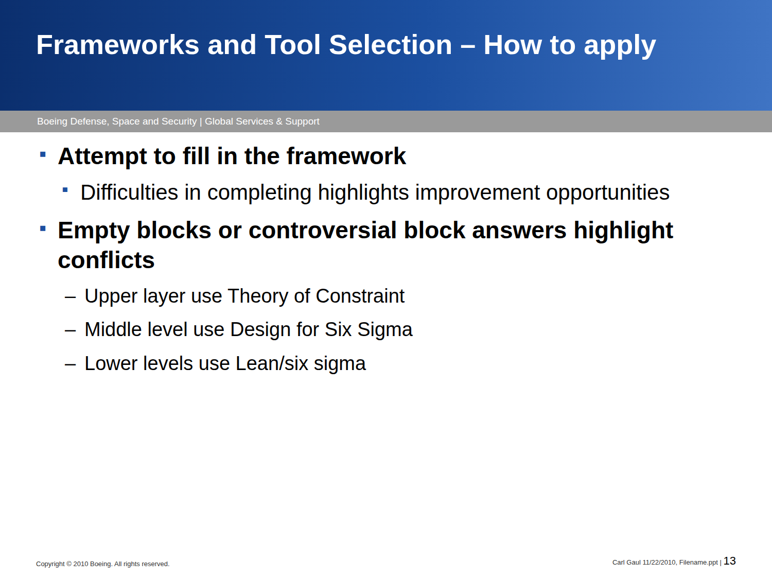Frameworks and Tool Selection – How to apply
Boeing Defense, Space and Security | Global Services & Support
Attempt to fill in the framework
Difficulties in completing highlights improvement opportunities
Empty blocks or controversial block answers highlight conflicts
Upper layer use Theory of Constraint
Middle level use Design for Six Sigma
Lower levels use Lean/six sigma
Copyright © 2010 Boeing. All rights reserved.
Carl Gaul 11/22/2010, Filename.ppt | 13